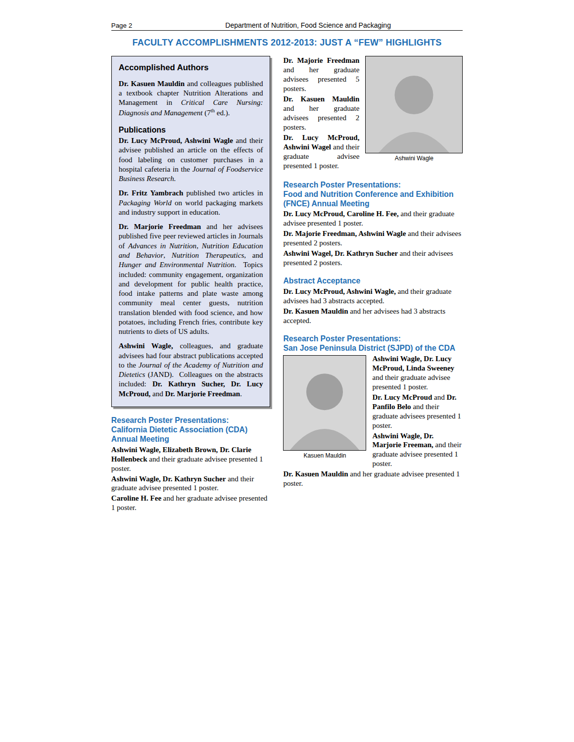Page 2
Department of Nutrition, Food Science and Packaging
FACULTY ACCOMPLISHMENTS 2012-2013: JUST A “FEW” HIGHLIGHTS
Accomplished Authors
Dr. Kasuen Mauldin and colleagues published a textbook chapter Nutrition Alterations and Management in Critical Care Nursing: Diagnosis and Management (7th ed.).
Publications
Dr. Lucy McProud, Ashwini Wagle and their advisee published an article on the effects of food labeling on customer purchases in a hospital cafeteria in the Journal of Foodservice Business Research.
Dr. Fritz Yambrach published two articles in Packaging World on world packaging markets and industry support in education.
Dr. Marjorie Freedman and her advisees published five peer reviewed articles in Journals of Advances in Nutrition, Nutrition Education and Behavior, Nutrition Therapeutics, and Hunger and Environmental Nutrition. Topics included: community engagement, organization and development for public health practice, food intake patterns and plate waste among community meal center guests, nutrition translation blended with food science, and how potatoes, including French fries, contribute key nutrients to diets of US adults.
Ashwini Wagle, colleagues, and graduate advisees had four abstract publications accepted to the Journal of the Academy of Nutrition and Dietetics (JAND). Colleagues on the abstracts included: Dr. Kathryn Sucher, Dr. Lucy McProud, and Dr. Marjorie Freedman.
Research Poster Presentations:
California Dietetic Association (CDA) Annual Meeting
Ashwini Wagle, Elizabeth Brown, Dr. Clarie Hollenbeck and their graduate advisee presented 1 poster.
Ashwini Wagle, Dr. Kathryn Sucher and their graduate advisee presented 1 poster.
Caroline H. Fee and her graduate advisee presented 1 poster.
Ashwini Wagle
Dr. Majorie Freedman and her graduate advisees presented 5 posters.
Dr. Kasuen Mauldin and her graduate advisees presented 2 posters.
Dr. Lucy McProud, Ashwini Wagel and their graduate advisee presented 1 poster.
Research Poster Presentations:
Food and Nutrition Conference and Exhibition (FNCE) Annual Meeting
Dr. Lucy McProud, Caroline H. Fee, and their graduate advisee presented 1 poster.
Dr. Majorie Freedman, Ashwini Wagle and their advisees presented 2 posters.
Ashwini Wagel, Dr. Kathryn Sucher and their advisees presented 2 posters.
Abstract Acceptance
Dr. Lucy McProud, Ashwini Wagle, and their graduate advisees had 3 abstracts accepted.
Dr. Kasuen Mauldin and her advisees had 3 abstracts accepted.
Research Poster Presentations:
San Jose Peninsula District (SJPD) of the CDA
Kasuen Mauldin
Ashwini Wagle, Dr. Lucy McProud, Linda Sweeney and their graduate advisee presented 1 poster.
Dr. Lucy McProud and Dr. Panfilo Belo and their graduate advisees presented 1 poster.
Ashwini Wagle, Dr. Marjorie Freeman, and their graduate advisee presented 1 poster.
Dr. Kasuen Mauldin and her graduate advisee presented 1 poster.